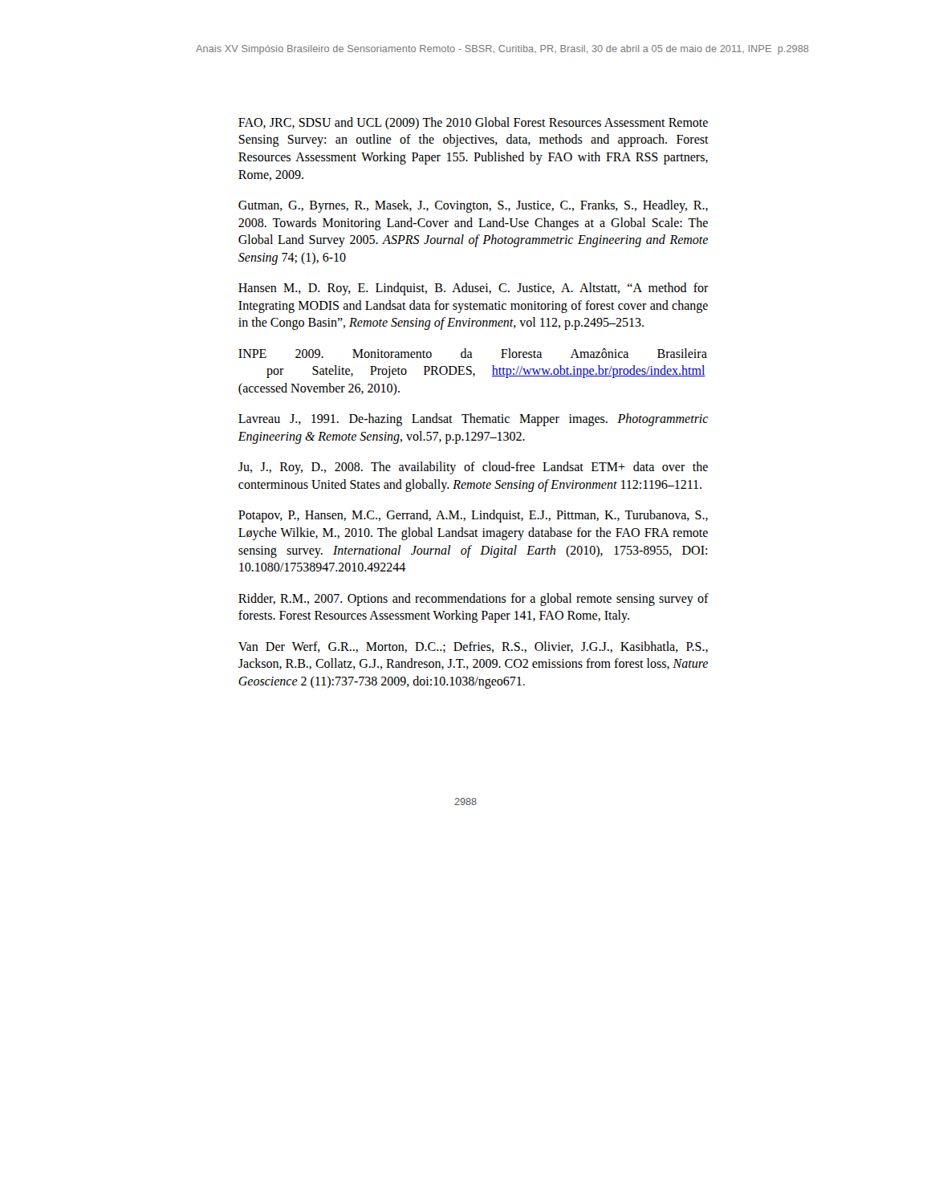Anais XV Simpósio Brasileiro de Sensoriamento Remoto - SBSR, Curitiba, PR, Brasil, 30 de abril a 05 de maio de 2011, INPE p.2988
FAO, JRC, SDSU and UCL (2009) The 2010 Global Forest Resources Assessment Remote Sensing Survey: an outline of the objectives, data, methods and approach. Forest Resources Assessment Working Paper 155. Published by FAO with FRA RSS partners, Rome, 2009.
Gutman, G., Byrnes, R., Masek, J., Covington, S., Justice, C., Franks, S., Headley, R., 2008. Towards Monitoring Land-Cover and Land-Use Changes at a Global Scale: The Global Land Survey 2005. ASPRS Journal of Photogrammetric Engineering and Remote Sensing 74; (1), 6-10
Hansen M., D. Roy, E. Lindquist, B. Adusei, C. Justice, A. Altstatt, “A method for Integrating MODIS and Landsat data for systematic monitoring of forest cover and change in the Congo Basin”, Remote Sensing of Environment, vol 112, p.p.2495–2513.
INPE 2009. Monitoramento da Floresta Amazônica Brasileira por Satelite, Projeto PRODES, http://www.obt.inpe.br/prodes/index.html (accessed November 26, 2010).
Lavreau J., 1991. De-hazing Landsat Thematic Mapper images. Photogrammetric Engineering & Remote Sensing, vol.57, p.p.1297–1302.
Ju, J., Roy, D., 2008. The availability of cloud-free Landsat ETM+ data over the conterminous United States and globally. Remote Sensing of Environment 112:1196–1211.
Potapov, P., Hansen, M.C., Gerrand, A.M., Lindquist, E.J., Pittman, K., Turubanova, S., Løyche Wilkie, M., 2010. The global Landsat imagery database for the FAO FRA remote sensing survey. International Journal of Digital Earth (2010), 1753-8955, DOI: 10.1080/17538947.2010.492244
Ridder, R.M., 2007. Options and recommendations for a global remote sensing survey of forests. Forest Resources Assessment Working Paper 141, FAO Rome, Italy.
Van Der Werf, G.R.., Morton, D.C..; Defries, R.S., Olivier, J.G.J., Kasibhatla, P.S., Jackson, R.B., Collatz, G.J., Randreson, J.T., 2009. CO2 emissions from forest loss, Nature Geoscience 2 (11):737-738 2009, doi:10.1038/ngeo671.
2988